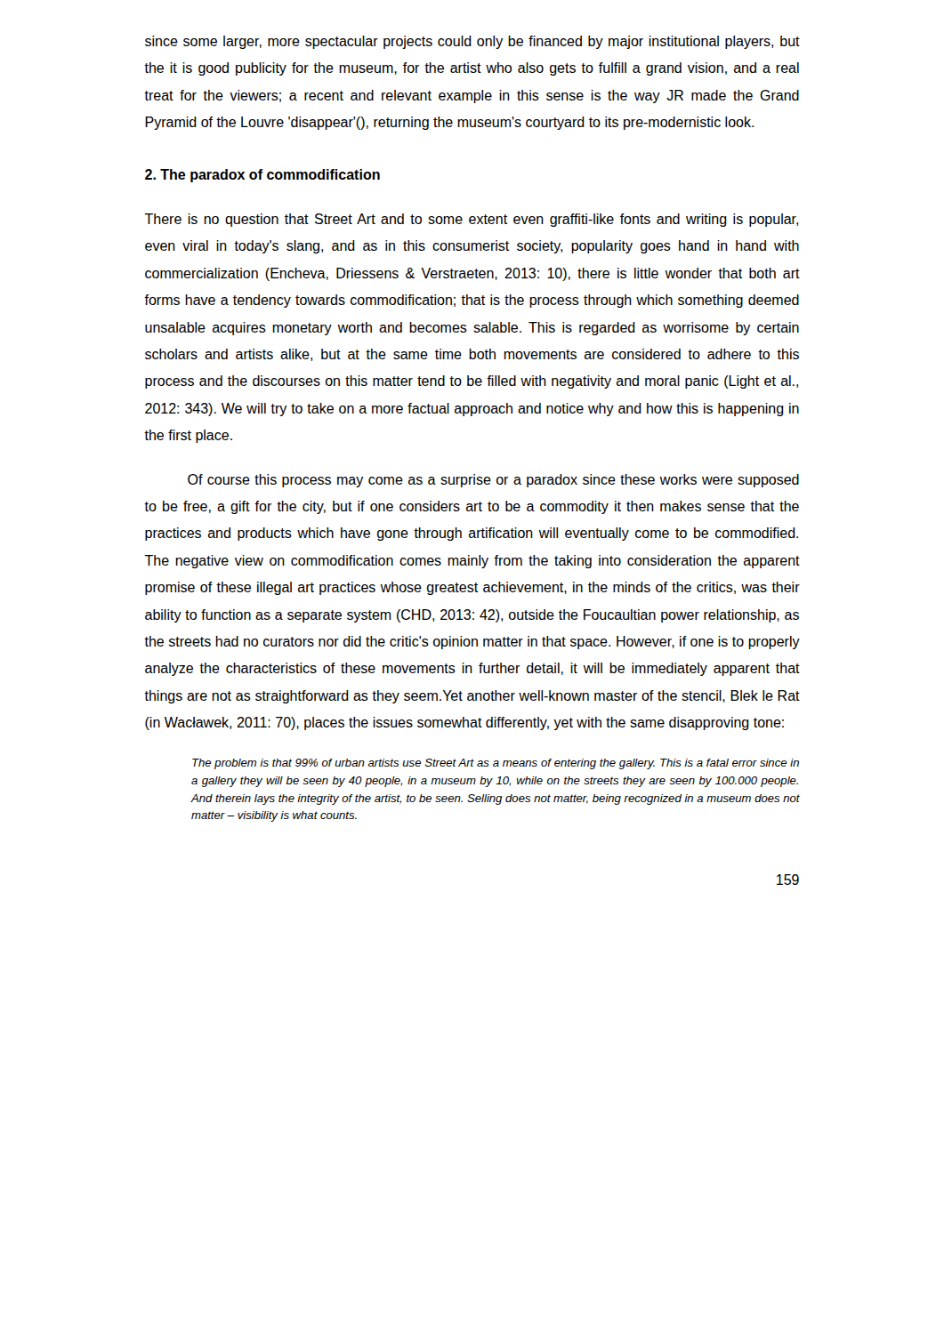since some larger, more spectacular projects could only be financed by major institutional players, but the it is good publicity for the museum, for the artist who also gets to fulfill a grand vision, and a real treat for the viewers; a recent and relevant example in this sense is the way JR made the Grand Pyramid of the Louvre 'disappear'(), returning the museum's courtyard to its pre-modernistic look.
2. The paradox of commodification
There is no question that Street Art and to some extent even graffiti-like fonts and writing is popular, even viral in today's slang, and as in this consumerist society, popularity goes hand in hand with commercialization (Encheva, Driessens & Verstraeten, 2013: 10), there is little wonder that both art forms have a tendency towards commodification; that is the process through which something deemed unsalable acquires monetary worth and becomes salable. This is regarded as worrisome by certain scholars and artists alike, but at the same time both movements are considered to adhere to this process and the discourses on this matter tend to be filled with negativity and moral panic (Light et al., 2012: 343). We will try to take on a more factual approach and notice why and how this is happening in the first place.
Of course this process may come as a surprise or a paradox since these works were supposed to be free, a gift for the city, but if one considers art to be a commodity it then makes sense that the practices and products which have gone through artification will eventually come to be commodified. The negative view on commodification comes mainly from the taking into consideration the apparent promise of these illegal art practices whose greatest achievement, in the minds of the critics, was their ability to function as a separate system (CHD, 2013: 42), outside the Foucaultian power relationship, as the streets had no curators nor did the critic's opinion matter in that space. However, if one is to properly analyze the characteristics of these movements in further detail, it will be immediately apparent that things are not as straightforward as they seem.Yet another well-known master of the stencil, Blek le Rat (in Wacławek, 2011: 70), places the issues somewhat differently, yet with the same disapproving tone:
The problem is that 99% of urban artists use Street Art as a means of entering the gallery. This is a fatal error since in a gallery they will be seen by 40 people, in a museum by 10, while on the streets they are seen by 100.000 people. And therein lays the integrity of the artist, to be seen. Selling does not matter, being recognized in a museum does not matter – visibility is what counts.
159